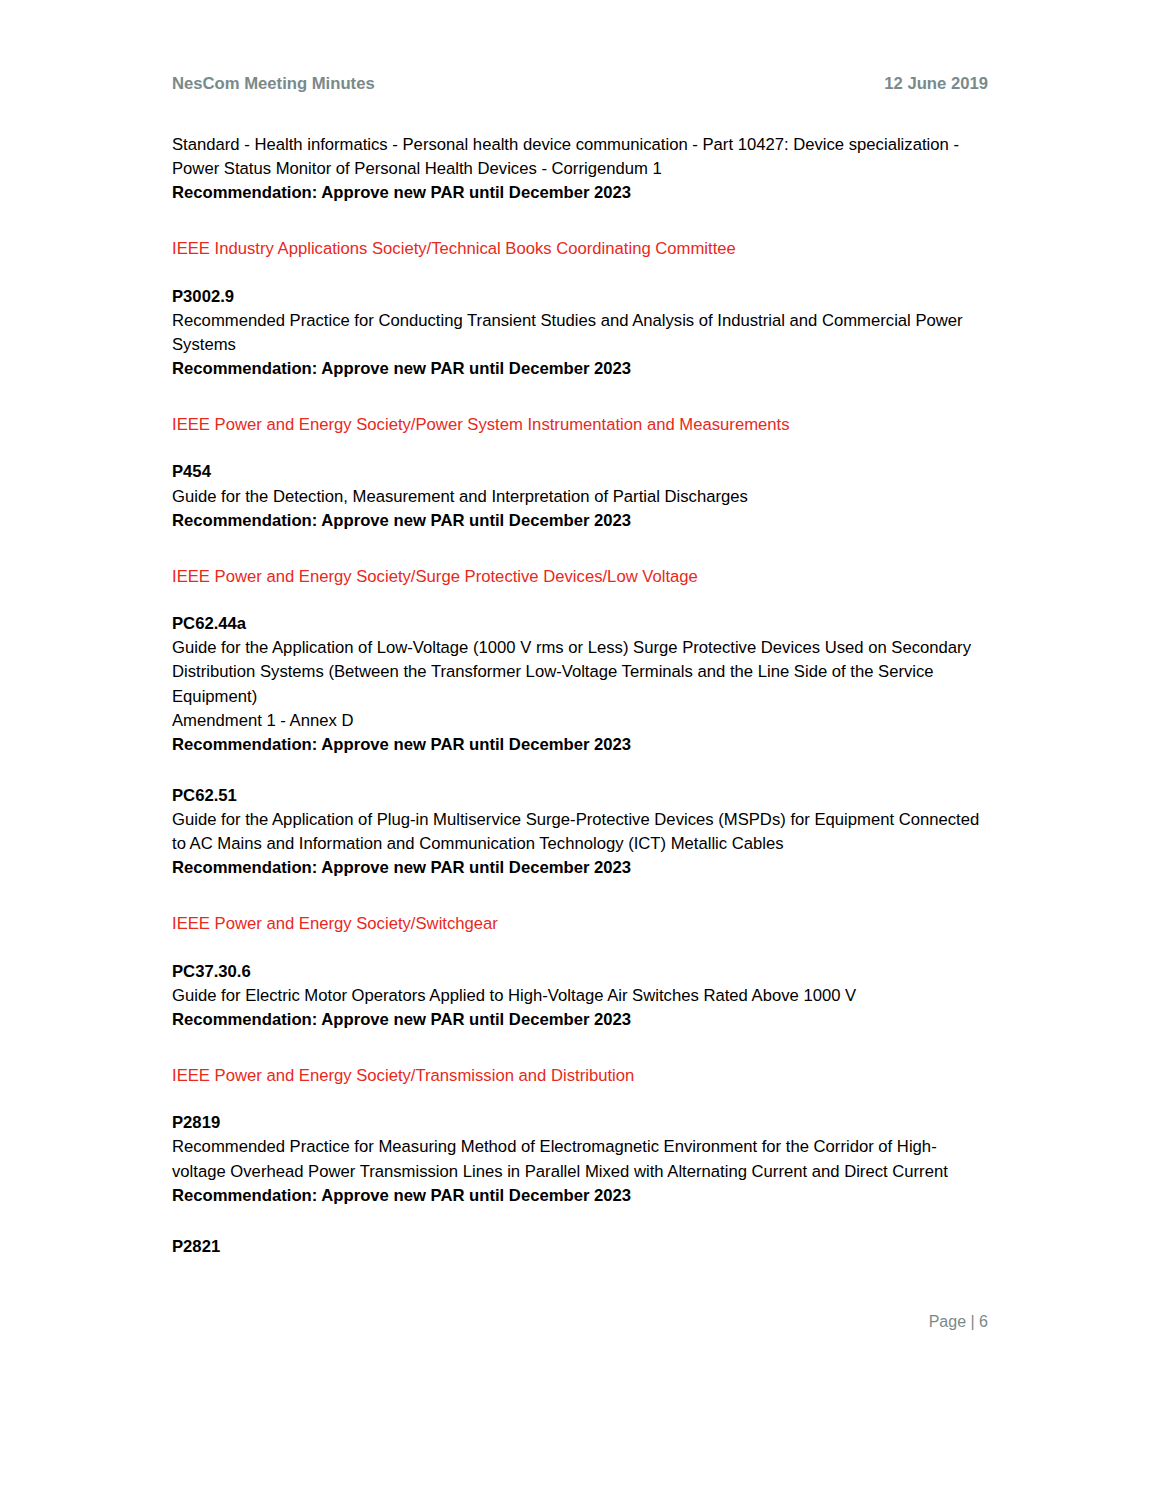NesCom Meeting Minutes 12 June 2019
Standard - Health informatics - Personal health device communication - Part 10427: Device specialization - Power Status Monitor of Personal Health Devices - Corrigendum 1
Recommendation: Approve new PAR until December 2023
IEEE Industry Applications Society/Technical Books Coordinating Committee
P3002.9
Recommended Practice for Conducting Transient Studies and Analysis of Industrial and Commercial Power Systems
Recommendation: Approve new PAR until December 2023
IEEE Power and Energy Society/Power System Instrumentation and Measurements
P454
Guide for the Detection, Measurement and Interpretation of Partial Discharges
Recommendation: Approve new PAR until December 2023
IEEE Power and Energy Society/Surge Protective Devices/Low Voltage
PC62.44a
Guide for the Application of Low-Voltage (1000 V rms or Less) Surge Protective Devices Used on Secondary Distribution Systems (Between the Transformer Low-Voltage Terminals and the Line Side of the Service Equipment)
Amendment 1 - Annex D
Recommendation: Approve new PAR until December 2023
PC62.51
Guide for the Application of Plug-in Multiservice Surge-Protective Devices (MSPDs) for Equipment Connected to AC Mains and Information and Communication Technology (ICT) Metallic Cables
Recommendation: Approve new PAR until December 2023
IEEE Power and Energy Society/Switchgear
PC37.30.6
Guide for Electric Motor Operators Applied to High-Voltage Air Switches Rated Above 1000 V
Recommendation: Approve new PAR until December 2023
IEEE Power and Energy Society/Transmission and Distribution
P2819
Recommended Practice for Measuring Method of Electromagnetic Environment for the Corridor of High-voltage Overhead Power Transmission Lines in Parallel Mixed with Alternating Current and Direct Current
Recommendation: Approve new PAR until December 2023
P2821
Page | 6